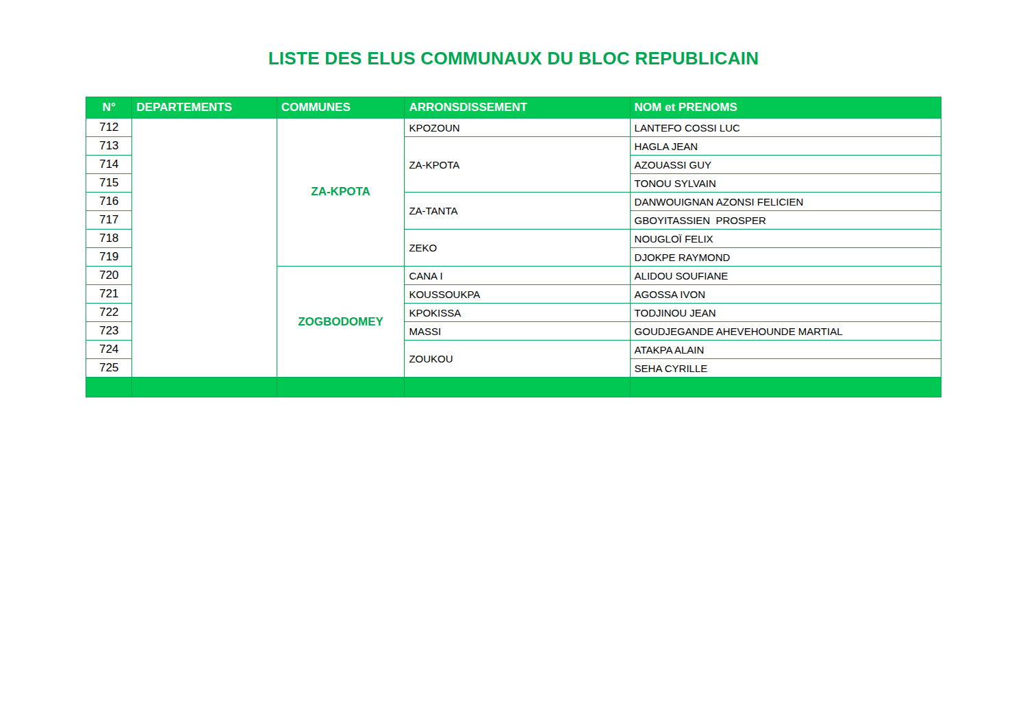LISTE DES ELUS COMMUNAUX DU BLOC REPUBLICAIN
| N° | DEPARTEMENTS | COMMUNES | ARRONSDISSEMENT | NOM et PRENOMS |
| --- | --- | --- | --- | --- |
| 712 | | ZA-KPOTA | KPOZOUN | LANTEFO COSSI LUC |
| 713 | ZA-KPOTA | HAGLA JEAN |
| 714 | AZOUASSI GUY |
| 715 | TONOU SYLVAIN |
| 716 | ZA-TANTA | DANWOUIGNAN AZONSI FELICIEN |
| 717 | GBOYITASSIEN PROSPER |
| 718 | ZEKO | NOUGLOÏ FELIX |
| 719 | DJOKPE RAYMOND |
| 720 | ZOGBODOMEY | CANA I | ALIDOU SOUFIANE |
| 721 | KOUSSOUKPA | AGOSSA IVON |
| 722 | KPOKISSA | TODJINOU JEAN |
| 723 | MASSI | GOUDJEGANDE AHEVEHOUNDE MARTIAL |
| 724 | ZOUKOU | ATAKPA ALAIN |
| 725 | SEHA CYRILLE |